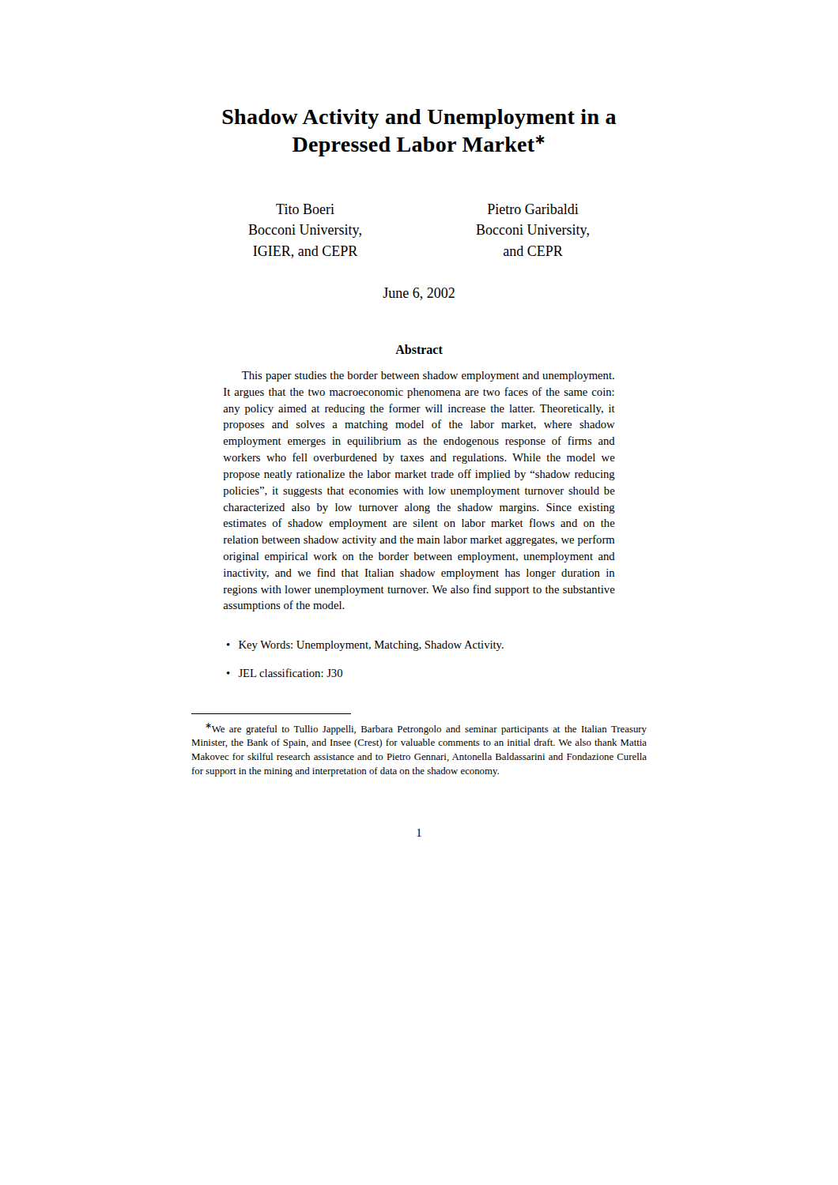Shadow Activity and Unemployment in a
Depressed Labor Market∗
| Tito Boeri Bocconi University, IGIER, and CEPR | Pietro Garibaldi Bocconi University, and CEPR |
June 6, 2002
Abstract
This paper studies the border between shadow employment and unemployment. It argues that the two macroeconomic phenomena are two faces of the same coin: any policy aimed at reducing the former will increase the latter. Theoretically, it proposes and solves a matching model of the labor market, where shadow employment emerges in equilibrium as the endogenous response of firms and workers who fell overburdened by taxes and regulations. While the model we propose neatly rationalize the labor market trade off implied by “shadow reducing policies”, it suggests that economies with low unemployment turnover should be characterized also by low turnover along the shadow margins. Since existing estimates of shadow employment are silent on labor market flows and on the relation between shadow activity and the main labor market aggregates, we perform original empirical work on the border between employment, unemployment and inactivity, and we find that Italian shadow employment has longer duration in regions with lower unemployment turnover. We also find support to the substantive assumptions of the model.
Key Words: Unemployment, Matching, Shadow Activity.
JEL classification: J30
∗We are grateful to Tullio Jappelli, Barbara Petrongolo and seminar participants at the Italian Treasury Minister, the Bank of Spain, and Insee (Crest) for valuable comments to an initial draft. We also thank Mattia Makovec for skilful research assistance and to Pietro Gennari, Antonella Baldassarini and Fondazione Curella for support in the mining and interpretation of data on the shadow economy.
1